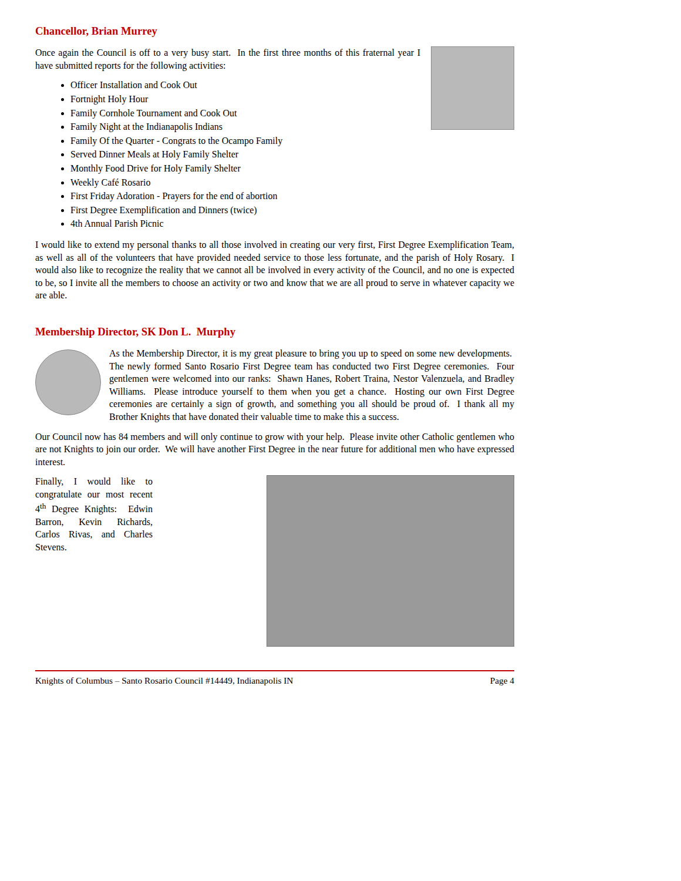Chancellor, Brian Murrey
Once again the Council is off to a very busy start. In the first three months of this fraternal year I have submitted reports for the following activities:
Officer Installation and Cook Out
Fortnight Holy Hour
Family Cornhole Tournament and Cook Out
Family Night at the Indianapolis Indians
Family Of the Quarter - Congrats to the Ocampo Family
Served Dinner Meals at Holy Family Shelter
Monthly Food Drive for Holy Family Shelter
Weekly Café Rosario
First Friday Adoration - Prayers for the end of abortion
First Degree Exemplification and Dinners (twice)
4th Annual Parish Picnic
I would like to extend my personal thanks to all those involved in creating our very first, First Degree Exemplification Team, as well as all of the volunteers that have provided needed service to those less fortunate, and the parish of Holy Rosary. I would also like to recognize the reality that we cannot all be involved in every activity of the Council, and no one is expected to be, so I invite all the members to choose an activity or two and know that we are all proud to serve in whatever capacity we are able.
Membership Director, SK Don L. Murphy
As the Membership Director, it is my great pleasure to bring you up to speed on some new developments. The newly formed Santo Rosario First Degree team has conducted two First Degree ceremonies. Four gentlemen were welcomed into our ranks: Shawn Hanes, Robert Traina, Nestor Valenzuela, and Bradley Williams. Please introduce yourself to them when you get a chance. Hosting our own First Degree ceremonies are certainly a sign of growth, and something you all should be proud of. I thank all my Brother Knights that have donated their valuable time to make this a success.
Our Council now has 84 members and will only continue to grow with your help. Please invite other Catholic gentlemen who are not Knights to join our order. We will have another First Degree in the near future for additional men who have expressed interest.
Finally, I would like to congratulate our most recent 4th Degree Knights: Edwin Barron, Kevin Richards, Carlos Rivas, and Charles Stevens.
Knights of Columbus – Santo Rosario Council #14449, Indianapolis IN Page 4